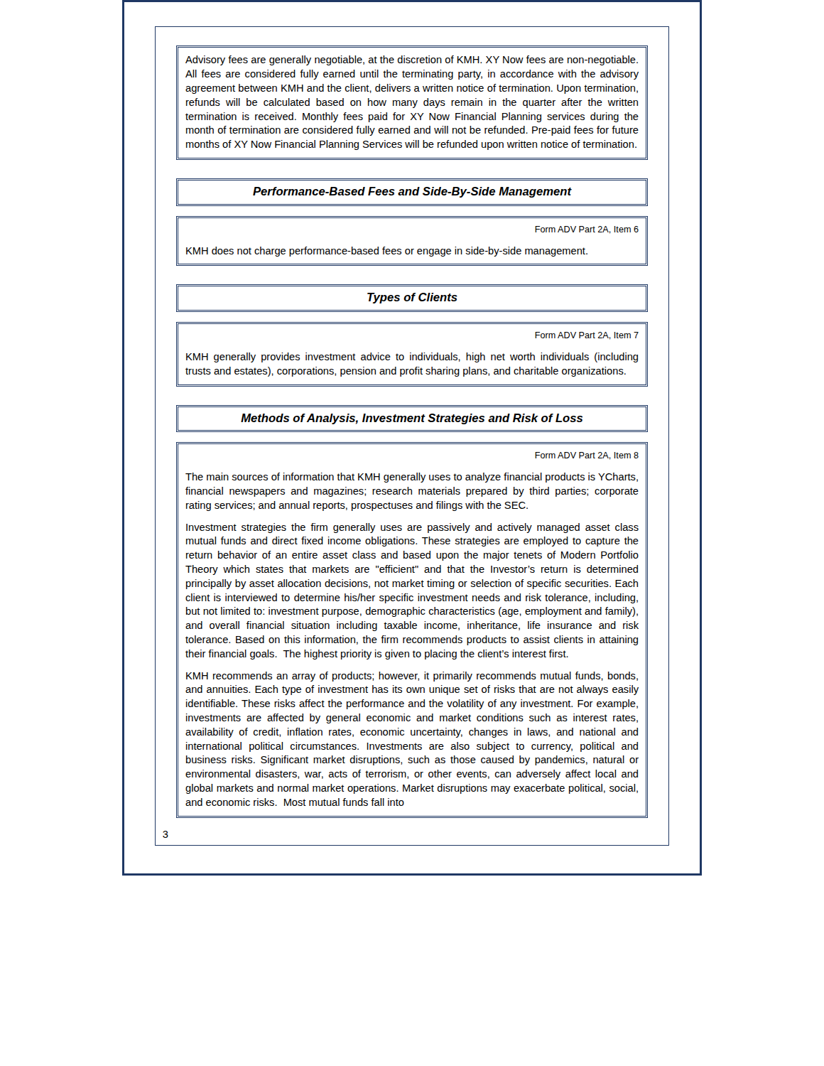Advisory fees are generally negotiable, at the discretion of KMH. XY Now fees are non-negotiable. All fees are considered fully earned until the terminating party, in accordance with the advisory agreement between KMH and the client, delivers a written notice of termination. Upon termination, refunds will be calculated based on how many days remain in the quarter after the written termination is received. Monthly fees paid for XY Now Financial Planning services during the month of termination are considered fully earned and will not be refunded. Pre-paid fees for future months of XY Now Financial Planning Services will be refunded upon written notice of termination.
Performance-Based Fees and Side-By-Side Management
Form ADV Part 2A, Item 6
KMH does not charge performance-based fees or engage in side-by-side management.
Types of Clients
Form ADV Part 2A, Item 7
KMH generally provides investment advice to individuals, high net worth individuals (including trusts and estates), corporations, pension and profit sharing plans, and charitable organizations.
Methods of Analysis, Investment Strategies and Risk of Loss
Form ADV Part 2A, Item 8
The main sources of information that KMH generally uses to analyze financial products is YCharts, financial newspapers and magazines; research materials prepared by third parties; corporate rating services; and annual reports, prospectuses and filings with the SEC.
Investment strategies the firm generally uses are passively and actively managed asset class mutual funds and direct fixed income obligations. These strategies are employed to capture the return behavior of an entire asset class and based upon the major tenets of Modern Portfolio Theory which states that markets are "efficient" and that the Investor’s return is determined principally by asset allocation decisions, not market timing or selection of specific securities. Each client is interviewed to determine his/her specific investment needs and risk tolerance, including, but not limited to: investment purpose, demographic characteristics (age, employment and family), and overall financial situation including taxable income, inheritance, life insurance and risk tolerance. Based on this information, the firm recommends products to assist clients in attaining their financial goals. The highest priority is given to placing the client’s interest first.
KMH recommends an array of products; however, it primarily recommends mutual funds, bonds, and annuities. Each type of investment has its own unique set of risks that are not always easily identifiable. These risks affect the performance and the volatility of any investment. For example, investments are affected by general economic and market conditions such as interest rates, availability of credit, inflation rates, economic uncertainty, changes in laws, and national and international political circumstances. Investments are also subject to currency, political and business risks. Significant market disruptions, such as those caused by pandemics, natural or environmental disasters, war, acts of terrorism, or other events, can adversely affect local and global markets and normal market operations. Market disruptions may exacerbate political, social, and economic risks. Most mutual funds fall into
3